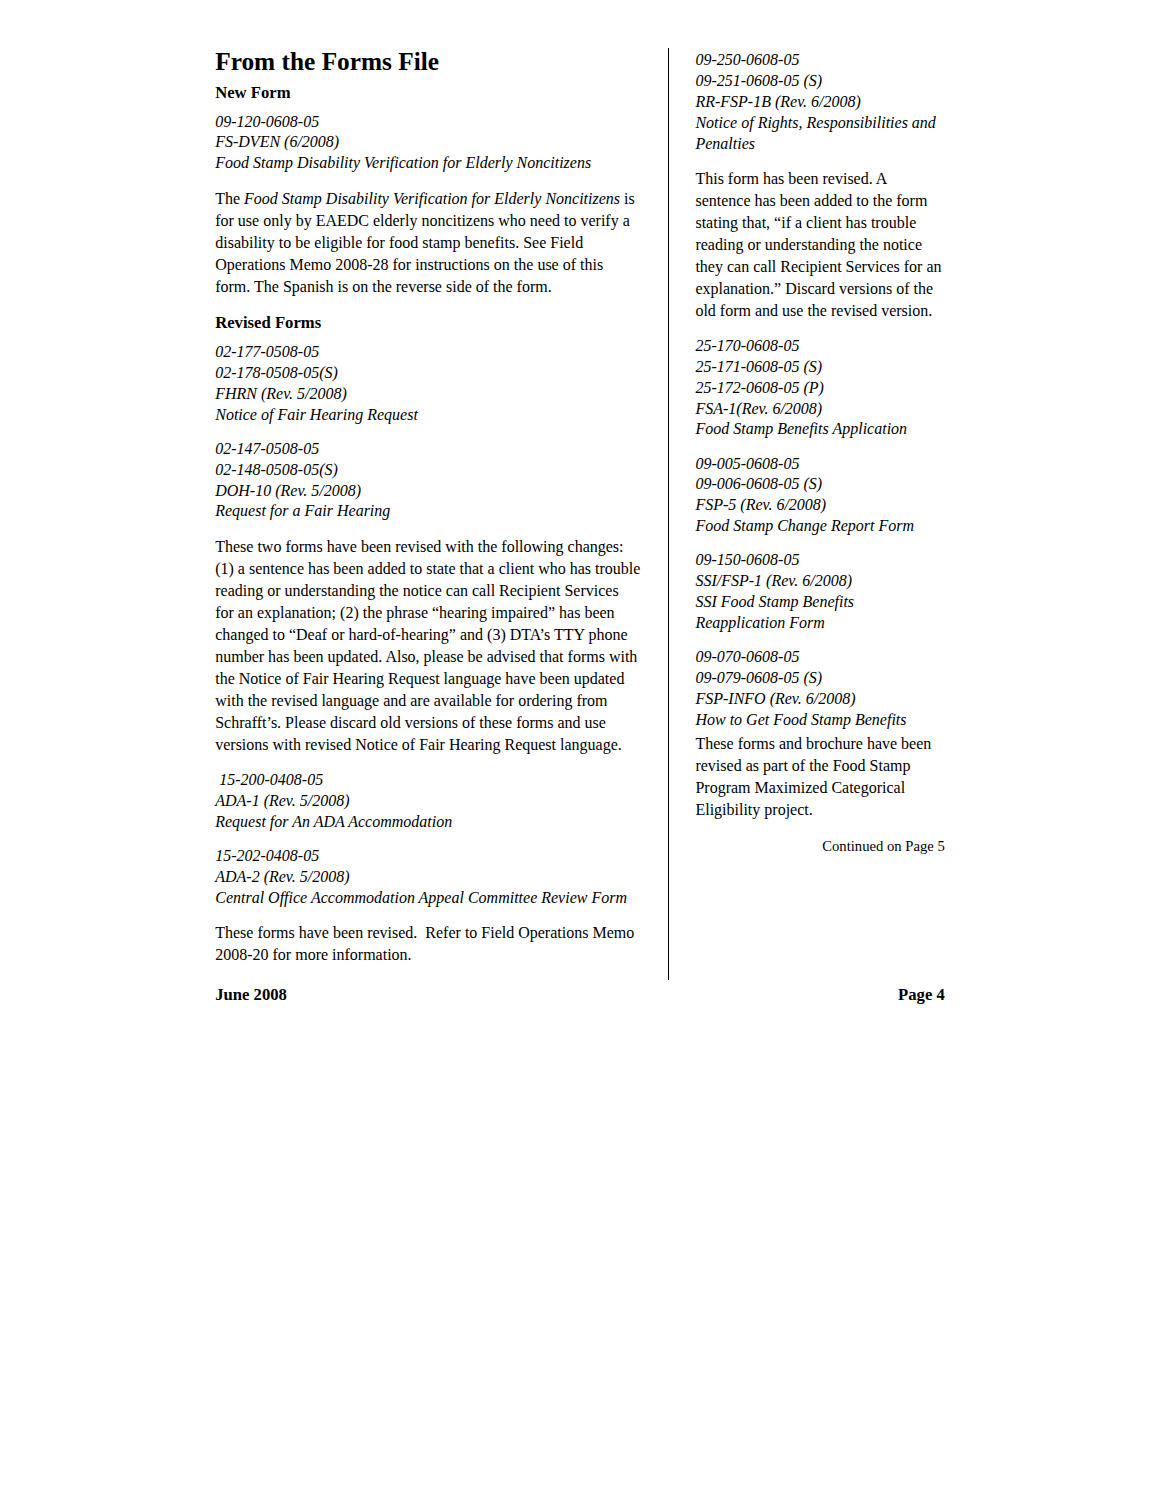From the Forms File
New Form
09-120-0608-05
FS-DVEN (6/2008)
Food Stamp Disability Verification for Elderly Noncitizens
The Food Stamp Disability Verification for Elderly Noncitizens is for use only by EAEDC elderly noncitizens who need to verify a disability to be eligible for food stamp benefits. See Field Operations Memo 2008-28 for instructions on the use of this form. The Spanish is on the reverse side of the form.
Revised Forms
02-177-0508-05
02-178-0508-05(S)
FHRN (Rev. 5/2008)
Notice of Fair Hearing Request
02-147-0508-05
02-148-0508-05(S)
DOH-10 (Rev. 5/2008)
Request for a Fair Hearing
These two forms have been revised with the following changes: (1) a sentence has been added to state that a client who has trouble reading or understanding the notice can call Recipient Services for an explanation; (2) the phrase “hearing impaired” has been changed to “Deaf or hard-of-hearing” and (3) DTA’s TTY phone number has been updated. Also, please be advised that forms with the Notice of Fair Hearing Request language have been updated with the revised language and are available for ordering from Schrafft’s. Please discard old versions of these forms and use versions with revised Notice of Fair Hearing Request language.
15-200-0408-05
ADA-1 (Rev. 5/2008)
Request for An ADA Accommodation
15-202-0408-05
ADA-2 (Rev. 5/2008)
Central Office Accommodation Appeal Committee Review Form
These forms have been revised. Refer to Field Operations Memo 2008-20 for more information.
09-250-0608-05
09-251-0608-05 (S)
RR-FSP-1B (Rev. 6/2008)
Notice of Rights, Responsibilities and Penalties
This form has been revised. A sentence has been added to the form stating that, “if a client has trouble reading or understanding the notice they can call Recipient Services for an explanation.” Discard versions of the old form and use the revised version.
25-170-0608-05
25-171-0608-05 (S)
25-172-0608-05 (P)
FSA-1(Rev. 6/2008)
Food Stamp Benefits Application
09-005-0608-05
09-006-0608-05 (S)
FSP-5 (Rev. 6/2008)
Food Stamp Change Report Form
09-150-0608-05
SSI/FSP-1 (Rev. 6/2008)
SSI Food Stamp Benefits Reapplication Form
09-070-0608-05
09-079-0608-05 (S)
FSP-INFO (Rev. 6/2008)
How to Get Food Stamp Benefits
These forms and brochure have been revised as part of the Food Stamp Program Maximized Categorical Eligibility project.
Continued on Page 5
June 2008 Page 4